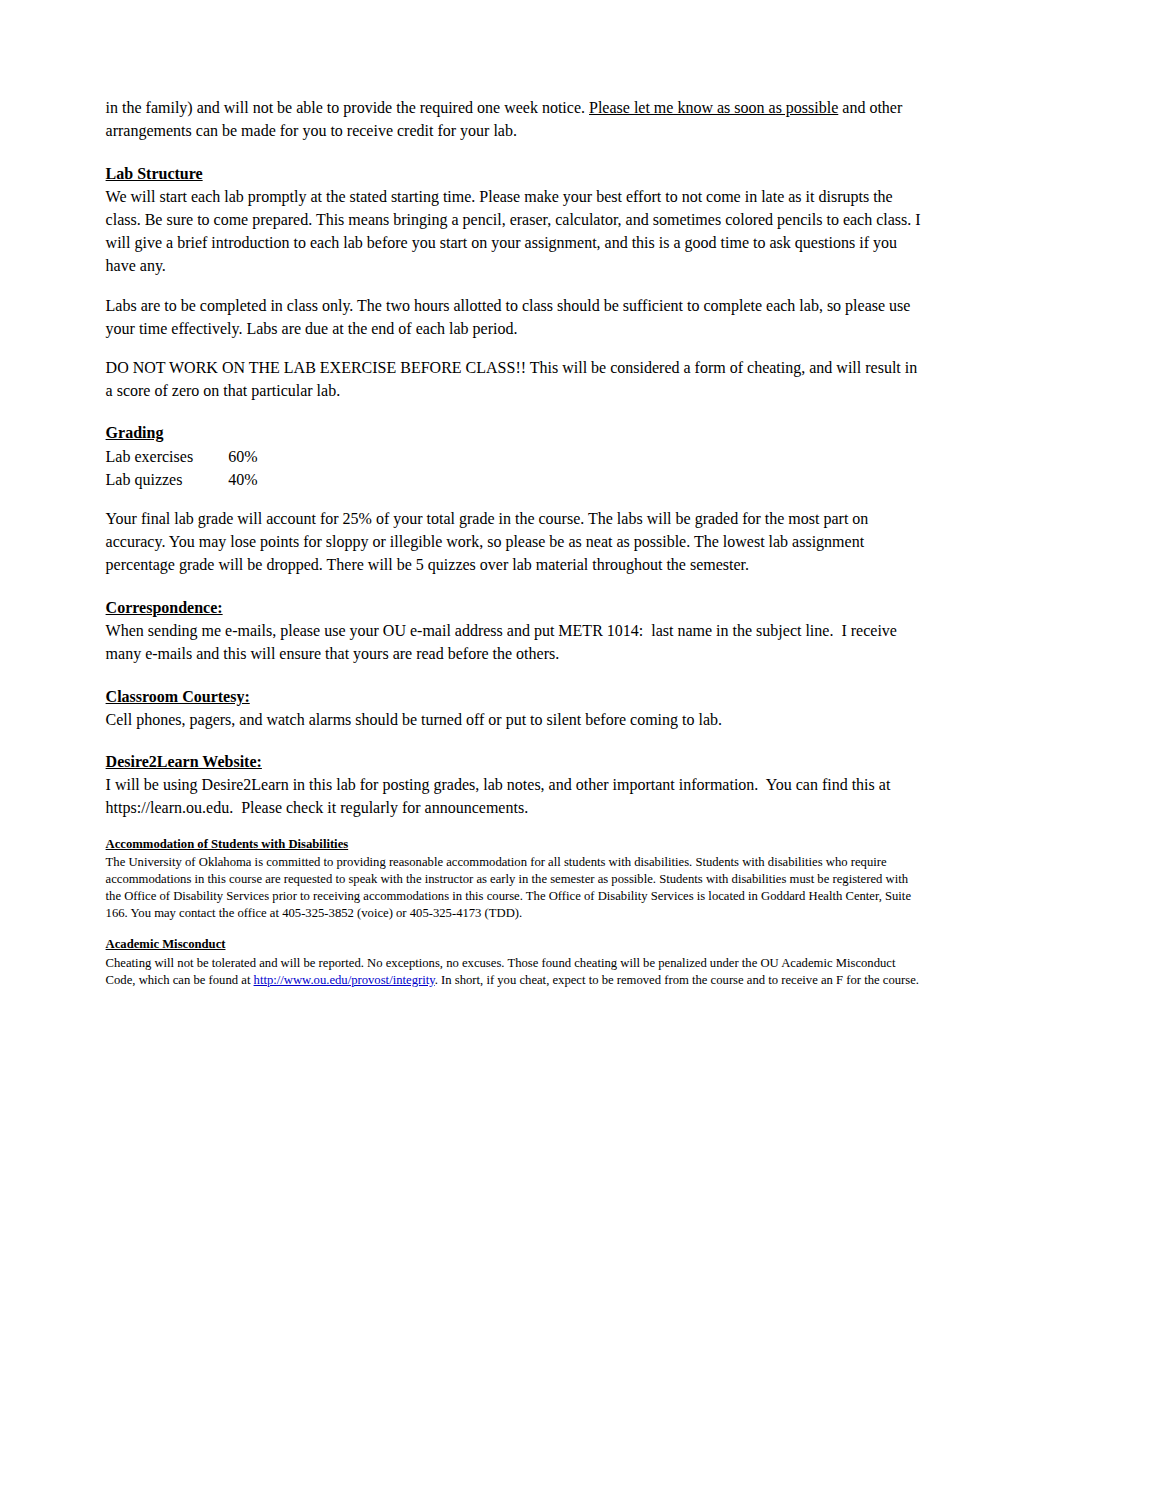in the family) and will not be able to provide the required one week notice. Please let me know as soon as possible and other arrangements can be made for you to receive credit for your lab.
Lab Structure
We will start each lab promptly at the stated starting time. Please make your best effort to not come in late as it disrupts the class. Be sure to come prepared. This means bringing a pencil, eraser, calculator, and sometimes colored pencils to each class. I will give a brief introduction to each lab before you start on your assignment, and this is a good time to ask questions if you have any.
Labs are to be completed in class only. The two hours allotted to class should be sufficient to complete each lab, so please use your time effectively. Labs are due at the end of each lab period.
DO NOT WORK ON THE LAB EXERCISE BEFORE CLASS!! This will be considered a form of cheating, and will result in a score of zero on that particular lab.
Grading
| Lab exercises | 60% |
| Lab quizzes | 40% |
Your final lab grade will account for 25% of your total grade in the course. The labs will be graded for the most part on accuracy. You may lose points for sloppy or illegible work, so please be as neat as possible. The lowest lab assignment percentage grade will be dropped. There will be 5 quizzes over lab material throughout the semester.
Correspondence:
When sending me e-mails, please use your OU e-mail address and put METR 1014: last name in the subject line. I receive many e-mails and this will ensure that yours are read before the others.
Classroom Courtesy:
Cell phones, pagers, and watch alarms should be turned off or put to silent before coming to lab.
Desire2Learn Website:
I will be using Desire2Learn in this lab for posting grades, lab notes, and other important information. You can find this at https://learn.ou.edu. Please check it regularly for announcements.
Accommodation of Students with Disabilities
The University of Oklahoma is committed to providing reasonable accommodation for all students with disabilities. Students with disabilities who require accommodations in this course are requested to speak with the instructor as early in the semester as possible. Students with disabilities must be registered with the Office of Disability Services prior to receiving accommodations in this course. The Office of Disability Services is located in Goddard Health Center, Suite 166. You may contact the office at 405-325-3852 (voice) or 405-325-4173 (TDD).
Academic Misconduct
Cheating will not be tolerated and will be reported. No exceptions, no excuses. Those found cheating will be penalized under the OU Academic Misconduct Code, which can be found at http://www.ou.edu/provost/integrity. In short, if you cheat, expect to be removed from the course and to receive an F for the course.